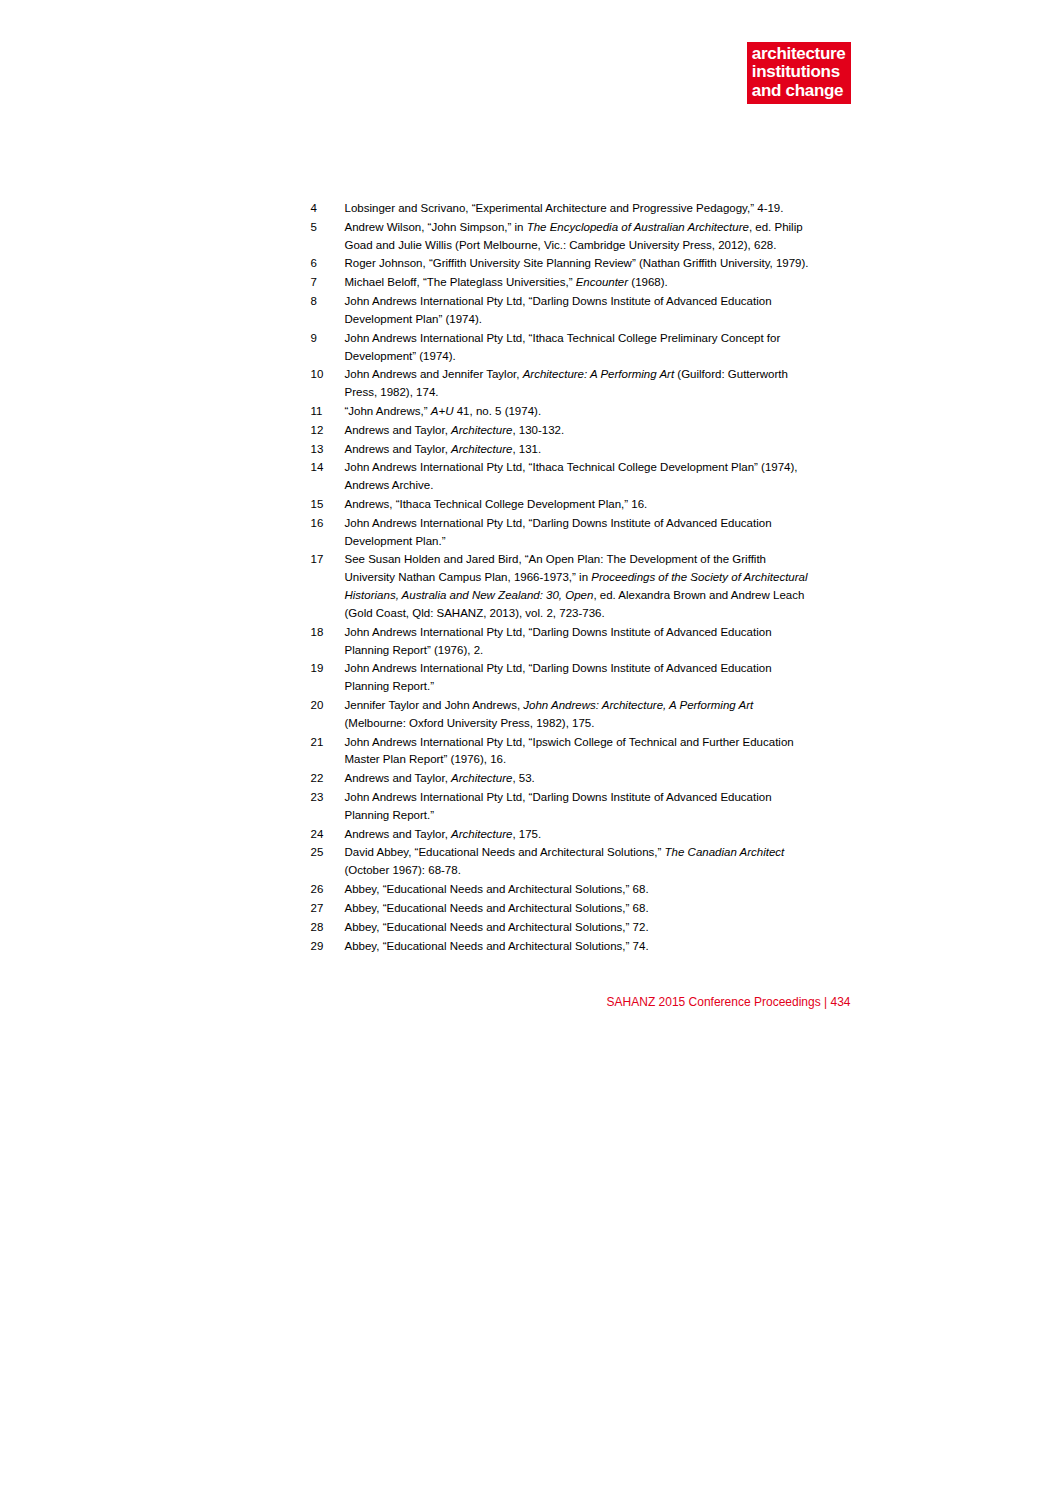architecture institutions and change
4 Lobsinger and Scrivano, “Experimental Architecture and Progressive Pedagogy,” 4-19.
5 Andrew Wilson, “John Simpson,” in The Encyclopedia of Australian Architecture, ed. Philip Goad and Julie Willis (Port Melbourne, Vic.: Cambridge University Press, 2012), 628.
6 Roger Johnson, “Griffith University Site Planning Review” (Nathan Griffith University, 1979).
7 Michael Beloff, “The Plateglass Universities,” Encounter (1968).
8 John Andrews International Pty Ltd, “Darling Downs Institute of Advanced Education Development Plan” (1974).
9 John Andrews International Pty Ltd, “Ithaca Technical College Preliminary Concept for Development” (1974).
10 John Andrews and Jennifer Taylor, Architecture: A Performing Art (Guilford: Gutterworth Press, 1982), 174.
11“John Andrews,” A+U 41, no. 5 (1974).
12 Andrews and Taylor, Architecture, 130-132.
13 Andrews and Taylor, Architecture, 131.
14 John Andrews International Pty Ltd, “Ithaca Technical College Development Plan” (1974), Andrews Archive.
15 Andrews, “Ithaca Technical College Development Plan,” 16.
16 John Andrews International Pty Ltd, “Darling Downs Institute of Advanced Education Development Plan.”
17 See Susan Holden and Jared Bird, “An Open Plan: The Development of the Griffith University Nathan Campus Plan, 1966-1973,” in Proceedings of the Society of Architectural Historians, Australia and New Zealand: 30, Open, ed. Alexandra Brown and Andrew Leach (Gold Coast, Qld: SAHANZ, 2013), vol. 2, 723-736.
18 John Andrews International Pty Ltd, “Darling Downs Institute of Advanced Education Planning Report” (1976), 2.
19 John Andrews International Pty Ltd, “Darling Downs Institute of Advanced Education Planning Report.”
20 Jennifer Taylor and John Andrews, John Andrews: Architecture, A Performing Art (Melbourne: Oxford University Press, 1982), 175.
21 John Andrews International Pty Ltd, “Ipswich College of Technical and Further Education Master Plan Report” (1976), 16.
22 Andrews and Taylor, Architecture, 53.
23 John Andrews International Pty Ltd, “Darling Downs Institute of Advanced Education Planning Report.”
24 Andrews and Taylor, Architecture, 175.
25 David Abbey, “Educational Needs and Architectural Solutions,” The Canadian Architect (October 1967): 68-78.
26 Abbey, “Educational Needs and Architectural Solutions,” 68.
27 Abbey, “Educational Needs and Architectural Solutions,” 68.
28 Abbey, “Educational Needs and Architectural Solutions,” 72.
29 Abbey, “Educational Needs and Architectural Solutions,” 74.
SAHANZ 2015 Conference Proceedings | 434